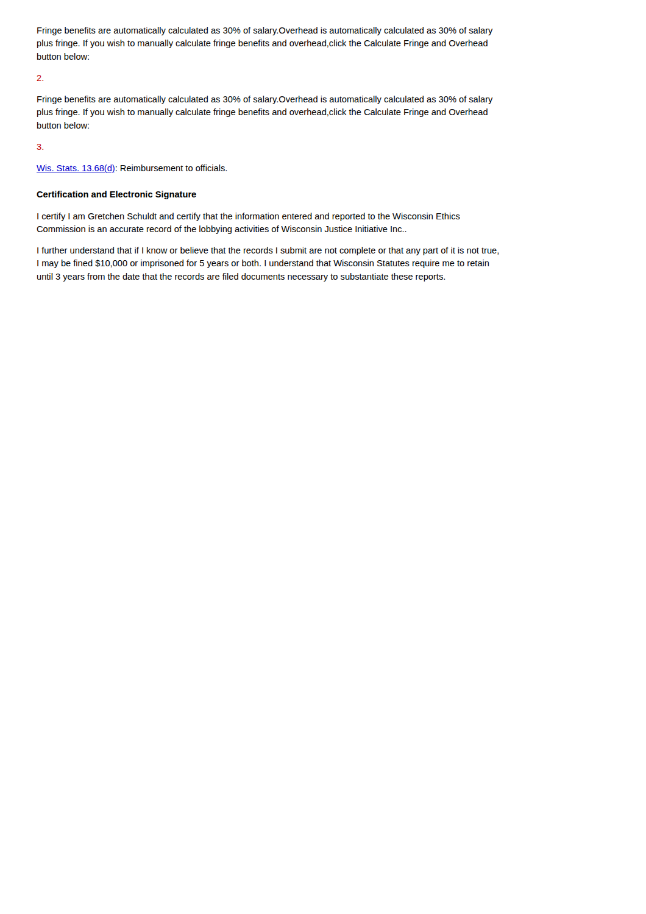Fringe benefits are automatically calculated as 30% of salary.Overhead is automatically calculated as 30% of salary plus fringe. If you wish to manually calculate fringe benefits and overhead,click the Calculate Fringe and Overhead button below:
2.
Fringe benefits are automatically calculated as 30% of salary.Overhead is automatically calculated as 30% of salary plus fringe. If you wish to manually calculate fringe benefits and overhead,click the Calculate Fringe and Overhead button below:
3.
Wis. Stats. 13.68(d): Reimbursement to officials.
Certification and Electronic Signature
I certify I am Gretchen Schuldt and certify that the information entered and reported to the Wisconsin Ethics Commission is an accurate record of the lobbying activities of Wisconsin Justice Initiative Inc..
I further understand that if I know or believe that the records I submit are not complete or that any part of it is not true, I may be fined $10,000 or imprisoned for 5 years or both. I understand that Wisconsin Statutes require me to retain until 3 years from the date that the records are filed documents necessary to substantiate these reports.